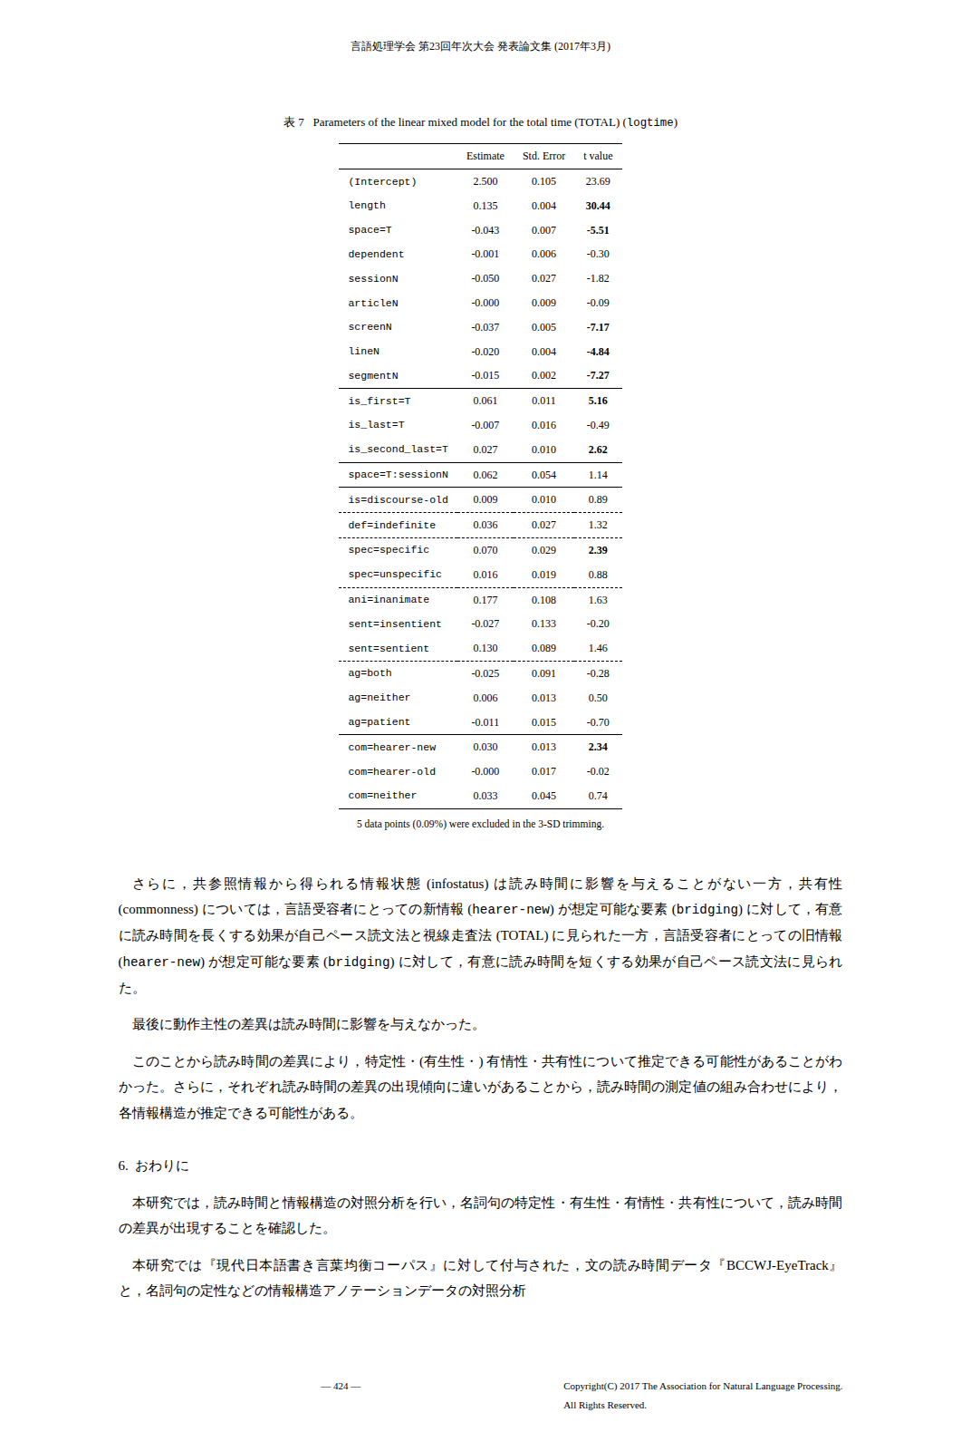言語処理学会 第23回年次大会 発表論文集 (2017年3月)
表 7 Parameters of the linear mixed model for the total time (TOTAL) (logtime)
| | Estimate | Std. Error | t value |
| --- | --- | --- | --- |
| (Intercept) | 2.500 | 0.105 | 23.69 |
| length | 0.135 | 0.004 | 30.44 |
| space=T | -0.043 | 0.007 | -5.51 |
| dependent | -0.001 | 0.006 | -0.30 |
| sessionN | -0.050 | 0.027 | -1.82 |
| articleN | -0.000 | 0.009 | -0.09 |
| screenN | -0.037 | 0.005 | -7.17 |
| lineN | -0.020 | 0.004 | -4.84 |
| segmentN | -0.015 | 0.002 | -7.27 |
| is_first=T | 0.061 | 0.011 | 5.16 |
| is_last=T | -0.007 | 0.016 | -0.49 |
| is_second_last=T | 0.027 | 0.010 | 2.62 |
| space=T:sessionN | 0.062 | 0.054 | 1.14 |
| is=discourse-old | 0.009 | 0.010 | 0.89 |
| def=indefinite | 0.036 | 0.027 | 1.32 |
| spec=specific | 0.070 | 0.029 | 2.39 |
| spec=unspecific | 0.016 | 0.019 | 0.88 |
| ani=inanimate | 0.177 | 0.108 | 1.63 |
| sent=insentient | -0.027 | 0.133 | -0.20 |
| sent=sentient | 0.130 | 0.089 | 1.46 |
| ag=both | -0.025 | 0.091 | -0.28 |
| ag=neither | 0.006 | 0.013 | 0.50 |
| ag=patient | -0.011 | 0.015 | -0.70 |
| com=hearer-new | 0.030 | 0.013 | 2.34 |
| com=hearer-old | -0.000 | 0.017 | -0.02 |
| com=neither | 0.033 | 0.045 | 0.74 |
5 data points (0.09%) were excluded in the 3-SD trimming.
さらに，共参照情報から得られる情報状態 (infostatus) は読み時間に影響を与えることがない一方，共有性 (commonness) については，言語受容者にとっての新情報 (hearer-new) が想定可能な要素 (bridging) に対して，有意に読み時間を長くする効果が自己ペース読文法と視線走査法 (TOTAL) に見られた一方，言語受容者にとっての旧情報 (hearer-new) が想定可能な要素 (bridging) に対して，有意に読み時間を短くする効果が自己ペース読文法に見られた。
最後に動作主性の差異は読み時間に影響を与えなかった。
このことから読み時間の差異により，特定性・(有生性・) 有情性・共有性について推定できる可能性があることがわかった。さらに，それぞれ読み時間の差異の出現傾向に違いがあることから，読み時間の測定値の組み合わせにより，各情報構造が推定できる可能性がある。
6. おわりに
本研究では，読み時間と情報構造の対照分析を行い，名詞句の特定性・有生性・有情性・共有性について，読み時間の差異が出現することを確認した。
本研究では『現代日本語書き言葉均衡コーパス』に対して付与された，文の読み時間データ『BCCWJ-EyeTrack』と，名詞句の定性などの情報構造アノテーションデータの対照分析
― 424 ―
Copyright(C) 2017 The Association for Natural Language Processing.
All Rights Reserved.